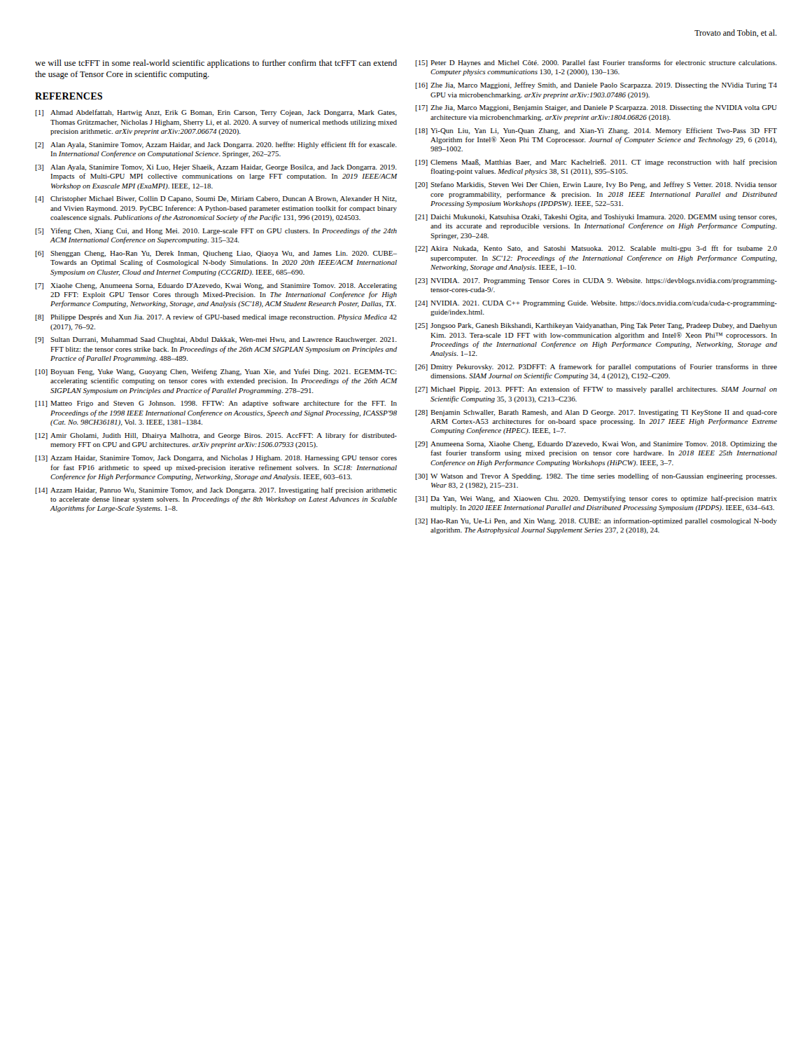Trovato and Tobin, et al.
we will use tcFFT in some real-world scientific applications to further confirm that tcFFT can extend the usage of Tensor Core in scientific computing.
REFERENCES
Ahmad Abdelfattah, Hartwig Anzt, Erik G Boman, Erin Carson, Terry Cojean, Jack Dongarra, Mark Gates, Thomas Grützmacher, Nicholas J Higham, Sherry Li, et al. 2020. A survey of numerical methods utilizing mixed precision arithmetic. arXiv preprint arXiv:2007.06674 (2020).
Alan Ayala, Stanimire Tomov, Azzam Haidar, and Jack Dongarra. 2020. heffte: Highly efficient fft for exascale. In International Conference on Computational Science. Springer, 262–275.
Alan Ayala, Stanimire Tomov, Xi Luo, Hejer Shaeik, Azzam Haidar, George Bosilca, and Jack Dongarra. 2019. Impacts of Multi-GPU MPI collective communications on large FFT computation. In 2019 IEEE/ACM Workshop on Exascale MPI (ExaMPI). IEEE, 12–18.
Christopher Michael Biwer, Collin D Capano, Soumi De, Miriam Cabero, Duncan A Brown, Alexander H Nitz, and Vivien Raymond. 2019. PyCBC Inference: A Python-based parameter estimation toolkit for compact binary coalescence signals. Publications of the Astronomical Society of the Pacific 131, 996 (2019), 024503.
Yifeng Chen, Xiang Cui, and Hong Mei. 2010. Large-scale FFT on GPU clusters. In Proceedings of the 24th ACM International Conference on Supercomputing. 315–324.
Shenggan Cheng, Hao-Ran Yu, Derek Inman, Qiucheng Liao, Qiaoya Wu, and James Lin. 2020. CUBE–Towards an Optimal Scaling of Cosmological N-body Simulations. In 2020 20th IEEE/ACM International Symposium on Cluster, Cloud and Internet Computing (CCGRID). IEEE, 685–690.
Xiaohe Cheng, Anumeena Sorna, Eduardo D'Azevedo, Kwai Wong, and Stanimire Tomov. 2018. Accelerating 2D FFT: Exploit GPU Tensor Cores through Mixed-Precision. In The International Conference for High Performance Computing, Networking, Storage, and Analysis (SC'18), ACM Student Research Poster, Dallas, TX.
Philippe Després and Xun Jia. 2017. A review of GPU-based medical image reconstruction. Physica Medica 42 (2017), 76–92.
Sultan Durrani, Muhammad Saad Chughtai, Abdul Dakkak, Wen-mei Hwu, and Lawrence Rauchwerger. 2021. FFT blitz: the tensor cores strike back. In Proceedings of the 26th ACM SIGPLAN Symposium on Principles and Practice of Parallel Programming. 488–489.
Boyuan Feng, Yuke Wang, Guoyang Chen, Weifeng Zhang, Yuan Xie, and Yufei Ding. 2021. EGEMM-TC: accelerating scientific computing on tensor cores with extended precision. In Proceedings of the 26th ACM SIGPLAN Symposium on Principles and Practice of Parallel Programming. 278–291.
Matteo Frigo and Steven G Johnson. 1998. FFTW: An adaptive software architecture for the FFT. In Proceedings of the 1998 IEEE International Conference on Acoustics, Speech and Signal Processing, ICASSP'98 (Cat. No. 98CH36181), Vol. 3. IEEE, 1381–1384.
Amir Gholami, Judith Hill, Dhairya Malhotra, and George Biros. 2015. AccFFT: A library for distributed-memory FFT on CPU and GPU architectures. arXiv preprint arXiv:1506.07933 (2015).
Azzam Haidar, Stanimire Tomov, Jack Dongarra, and Nicholas J Higham. 2018. Harnessing GPU tensor cores for fast FP16 arithmetic to speed up mixed-precision iterative refinement solvers. In SC18: International Conference for High Performance Computing, Networking, Storage and Analysis. IEEE, 603–613.
Azzam Haidar, Panruo Wu, Stanimire Tomov, and Jack Dongarra. 2017. Investigating half precision arithmetic to accelerate dense linear system solvers. In Proceedings of the 8th Workshop on Latest Advances in Scalable Algorithms for Large-Scale Systems. 1–8.
Peter D Haynes and Michel Côté. 2000. Parallel fast Fourier transforms for electronic structure calculations. Computer physics communications 130, 1-2 (2000), 130–136.
Zhe Jia, Marco Maggioni, Jeffrey Smith, and Daniele Paolo Scarpazza. 2019. Dissecting the NVidia Turing T4 GPU via microbenchmarking. arXiv preprint arXiv:1903.07486 (2019).
Zhe Jia, Marco Maggioni, Benjamin Staiger, and Daniele P Scarpazza. 2018. Dissecting the NVIDIA volta GPU architecture via microbenchmarking. arXiv preprint arXiv:1804.06826 (2018).
Yi-Qun Liu, Yan Li, Yun-Quan Zhang, and Xian-Yi Zhang. 2014. Memory Efficient Two-Pass 3D FFT Algorithm for Intel® Xeon Phi TM Coprocessor. Journal of Computer Science and Technology 29, 6 (2014), 989–1002.
Clemens Maaß, Matthias Baer, and Marc Kachelrieß. 2011. CT image reconstruction with half precision floating-point values. Medical physics 38, S1 (2011), S95–S105.
Stefano Markidis, Steven Wei Der Chien, Erwin Laure, Ivy Bo Peng, and Jeffrey S Vetter. 2018. Nvidia tensor core programmability, performance & precision. In 2018 IEEE International Parallel and Distributed Processing Symposium Workshops (IPDPSW). IEEE, 522–531.
Daichi Mukunoki, Katsuhisa Ozaki, Takeshi Ogita, and Toshiyuki Imamura. 2020. DGEMM using tensor cores, and its accurate and reproducible versions. In International Conference on High Performance Computing. Springer, 230–248.
Akira Nukada, Kento Sato, and Satoshi Matsuoka. 2012. Scalable multi-gpu 3-d fft for tsubame 2.0 supercomputer. In SC'12: Proceedings of the International Conference on High Performance Computing, Networking, Storage and Analysis. IEEE, 1–10.
NVIDIA. 2017. Programming Tensor Cores in CUDA 9. Website. https://devblogs.nvidia.com/programming-tensor-cores-cuda-9/.
NVIDIA. 2021. CUDA C++ Programming Guide. Website. https://docs.nvidia.com/cuda/cuda-c-programming-guide/index.html.
Jongsoo Park, Ganesh Bikshandi, Karthikeyan Vaidyanathan, Ping Tak Peter Tang, Pradeep Dubey, and Daehyun Kim. 2013. Tera-scale 1D FFT with low-communication algorithm and Intel® Xeon Phi™ coprocessors. In Proceedings of the International Conference on High Performance Computing, Networking, Storage and Analysis. 1–12.
Dmitry Pekurovsky. 2012. P3DFFT: A framework for parallel computations of Fourier transforms in three dimensions. SIAM Journal on Scientific Computing 34, 4 (2012), C192–C209.
Michael Pippig. 2013. PFFT: An extension of FFTW to massively parallel architectures. SIAM Journal on Scientific Computing 35, 3 (2013), C213–C236.
Benjamin Schwaller, Barath Ramesh, and Alan D George. 2017. Investigating TI KeyStone II and quad-core ARM Cortex-A53 architectures for on-board space processing. In 2017 IEEE High Performance Extreme Computing Conference (HPEC). IEEE, 1–7.
Anumeena Sorna, Xiaohe Cheng, Eduardo D'azevedo, Kwai Won, and Stanimire Tomov. 2018. Optimizing the fast fourier transform using mixed precision on tensor core hardware. In 2018 IEEE 25th International Conference on High Performance Computing Workshops (HiPCW). IEEE, 3–7.
W Watson and Trevor A Spedding. 1982. The time series modelling of non-Gaussian engineering processes. Wear 83, 2 (1982), 215–231.
Da Yan, Wei Wang, and Xiaowen Chu. 2020. Demystifying tensor cores to optimize half-precision matrix multiply. In 2020 IEEE International Parallel and Distributed Processing Symposium (IPDPS). IEEE, 634–643.
Hao-Ran Yu, Ue-Li Pen, and Xin Wang. 2018. CUBE: an information-optimized parallel cosmological N-body algorithm. The Astrophysical Journal Supplement Series 237, 2 (2018), 24.